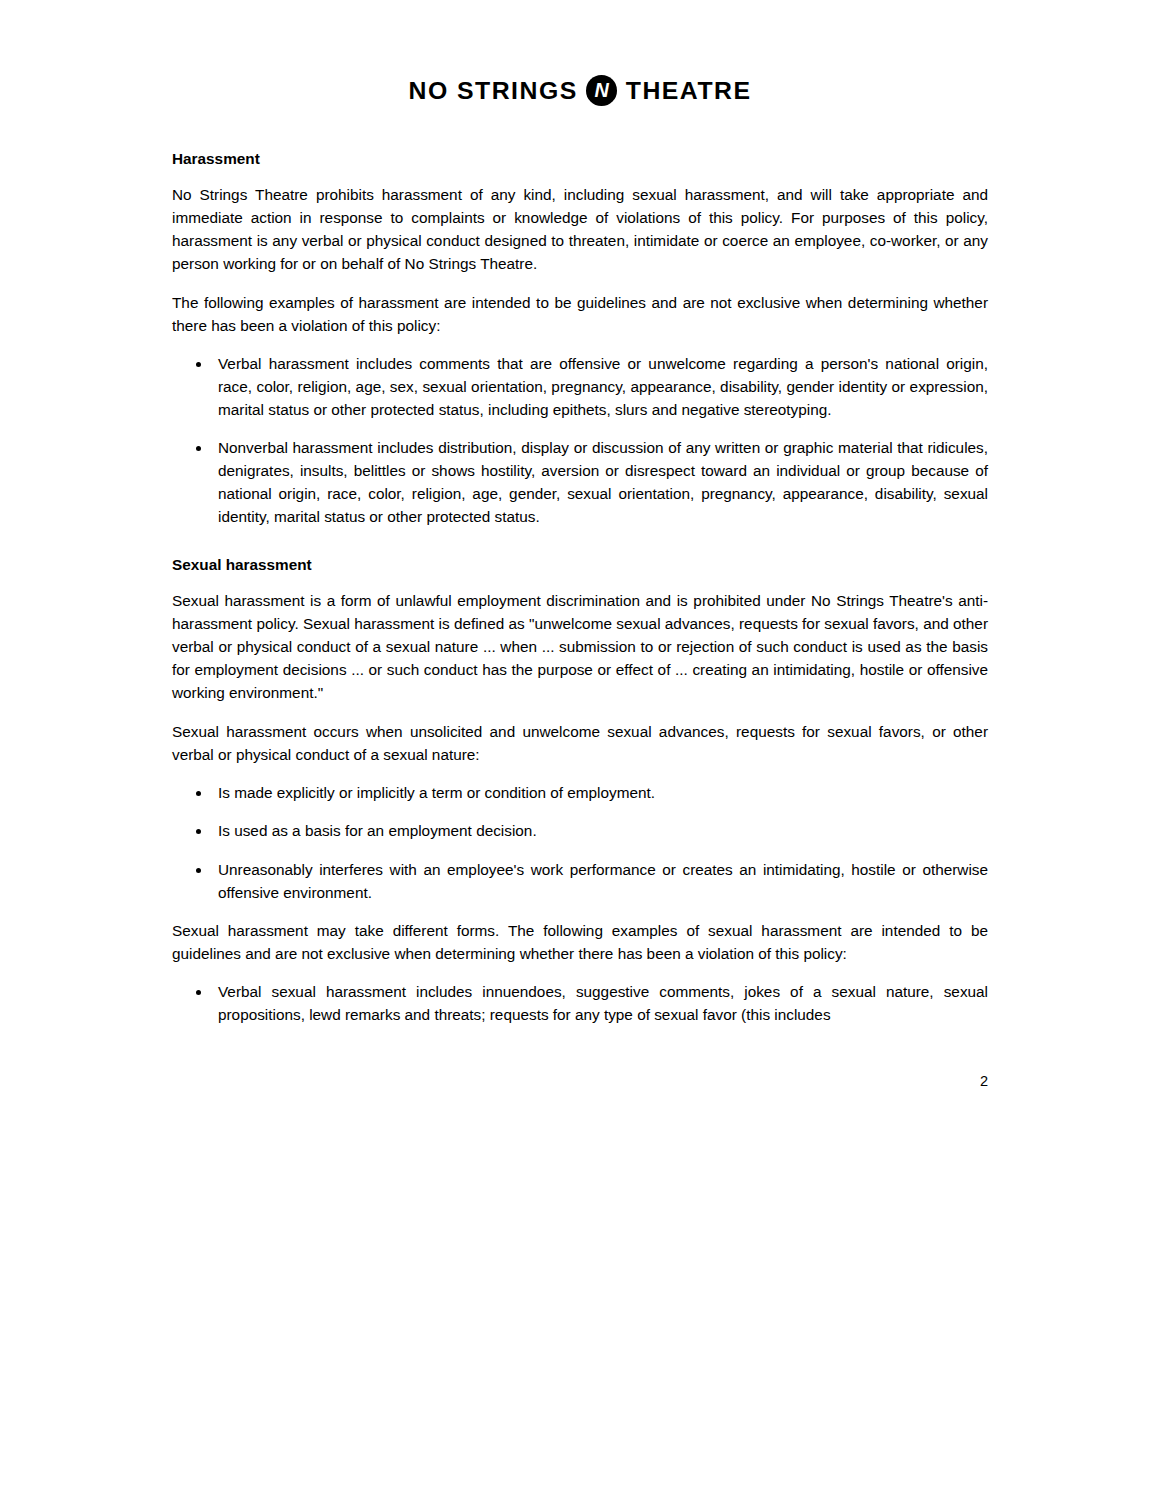NO STRINGS N THEATRE
Harassment
No Strings Theatre prohibits harassment of any kind, including sexual harassment, and will take appropriate and immediate action in response to complaints or knowledge of violations of this policy. For purposes of this policy, harassment is any verbal or physical conduct designed to threaten, intimidate or coerce an employee, co-worker, or any person working for or on behalf of No Strings Theatre.
The following examples of harassment are intended to be guidelines and are not exclusive when determining whether there has been a violation of this policy:
Verbal harassment includes comments that are offensive or unwelcome regarding a person's national origin, race, color, religion, age, sex, sexual orientation, pregnancy, appearance, disability, gender identity or expression, marital status or other protected status, including epithets, slurs and negative stereotyping.
Nonverbal harassment includes distribution, display or discussion of any written or graphic material that ridicules, denigrates, insults, belittles or shows hostility, aversion or disrespect toward an individual or group because of national origin, race, color, religion, age, gender, sexual orientation, pregnancy, appearance, disability, sexual identity, marital status or other protected status.
Sexual harassment
Sexual harassment is a form of unlawful employment discrimination and is prohibited under No Strings Theatre's anti-harassment policy. Sexual harassment is defined as "unwelcome sexual advances, requests for sexual favors, and other verbal or physical conduct of a sexual nature ... when ... submission to or rejection of such conduct is used as the basis for employment decisions ... or such conduct has the purpose or effect of ... creating an intimidating, hostile or offensive working environment."
Sexual harassment occurs when unsolicited and unwelcome sexual advances, requests for sexual favors, or other verbal or physical conduct of a sexual nature:
Is made explicitly or implicitly a term or condition of employment.
Is used as a basis for an employment decision.
Unreasonably interferes with an employee's work performance or creates an intimidating, hostile or otherwise offensive environment.
Sexual harassment may take different forms. The following examples of sexual harassment are intended to be guidelines and are not exclusive when determining whether there has been a violation of this policy:
Verbal sexual harassment includes innuendoes, suggestive comments, jokes of a sexual nature, sexual propositions, lewd remarks and threats; requests for any type of sexual favor (this includes
2